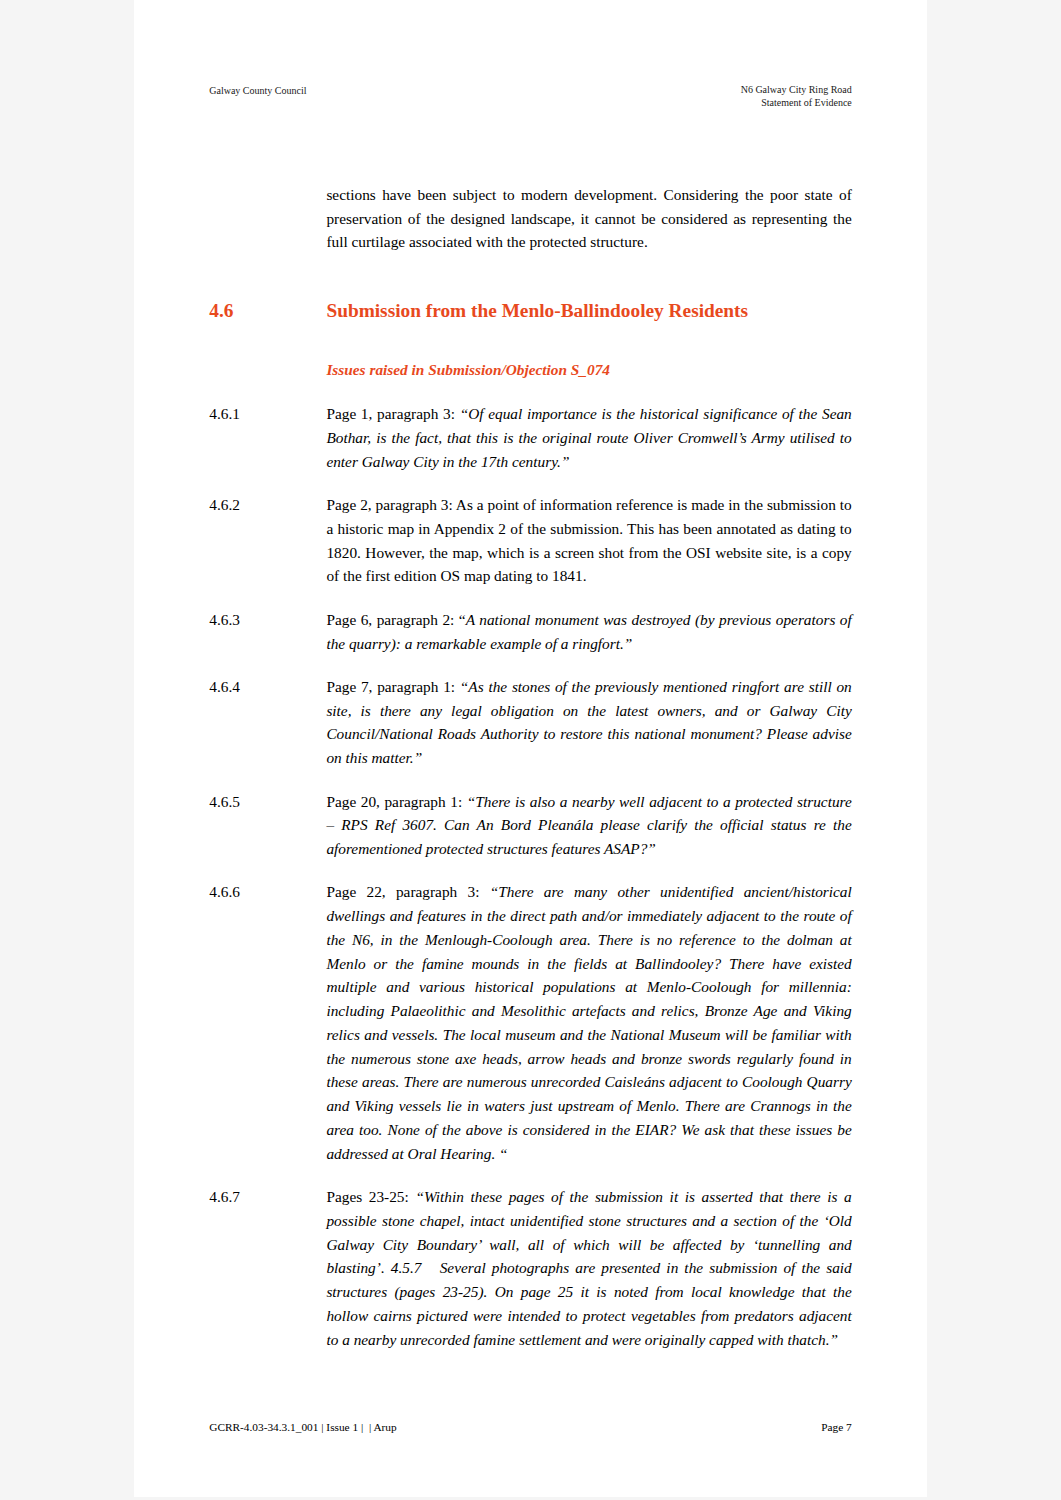Galway County Council
N6 Galway City Ring Road
Statement of Evidence
sections have been subject to modern development. Considering the poor state of preservation of the designed landscape, it cannot be considered as representing the full curtilage associated with the protected structure.
4.6 Submission from the Menlo-Ballindooley Residents
Issues raised in Submission/Objection S_074
4.6.1
Page 1, paragraph 3: “Of equal importance is the historical significance of the Sean Bothar, is the fact, that this is the original route Oliver Cromwell’s Army utilised to enter Galway City in the 17th century.”
4.6.2
Page 2, paragraph 3: As a point of information reference is made in the submission to a historic map in Appendix 2 of the submission. This has been annotated as dating to 1820. However, the map, which is a screen shot from the OSI website site, is a copy of the first edition OS map dating to 1841.
4.6.3
Page 6, paragraph 2: “A national monument was destroyed (by previous operators of the quarry): a remarkable example of a ringfort.”
4.6.4
Page 7, paragraph 1: “As the stones of the previously mentioned ringfort are still on site, is there any legal obligation on the latest owners, and or Galway City Council/National Roads Authority to restore this national monument? Please advise on this matter.”
4.6.5
Page 20, paragraph 1: “There is also a nearby well adjacent to a protected structure – RPS Ref 3607. Can An Bord Pleanála please clarify the official status re the aforementioned protected structures features ASAP?”
4.6.6
Page 22, paragraph 3: “There are many other unidentified ancient/historical dwellings and features in the direct path and/or immediately adjacent to the route of the N6, in the Menlough-Coolough area. There is no reference to the dolman at Menlo or the famine mounds in the fields at Ballindooley? There have existed multiple and various historical populations at Menlo-Coolough for millennia: including Palaeolithic and Mesolithic artefacts and relics, Bronze Age and Viking relics and vessels. The local museum and the National Museum will be familiar with the numerous stone axe heads, arrow heads and bronze swords regularly found in these areas. There are numerous unrecorded Caisleáns adjacent to Coolough Quarry and Viking vessels lie in waters just upstream of Menlo. There are Crannogs in the area too. None of the above is considered in the EIAR? We ask that these issues be addressed at Oral Hearing. “
4.6.7
Pages 23-25: “Within these pages of the submission it is asserted that there is a possible stone chapel, intact unidentified stone structures and a section of the ‘Old Galway City Boundary’ wall, all of which will be affected by ‘tunnelling and blasting’. 4.5.7 Several photographs are presented in the submission of the said structures (pages 23-25). On page 25 it is noted from local knowledge that the hollow cairns pictured were intended to protect vegetables from predators adjacent to a nearby unrecorded famine settlement and were originally capped with thatch.”
GCRR-4.03-34.3.1_001 | Issue 1 | | Arup
Page 7